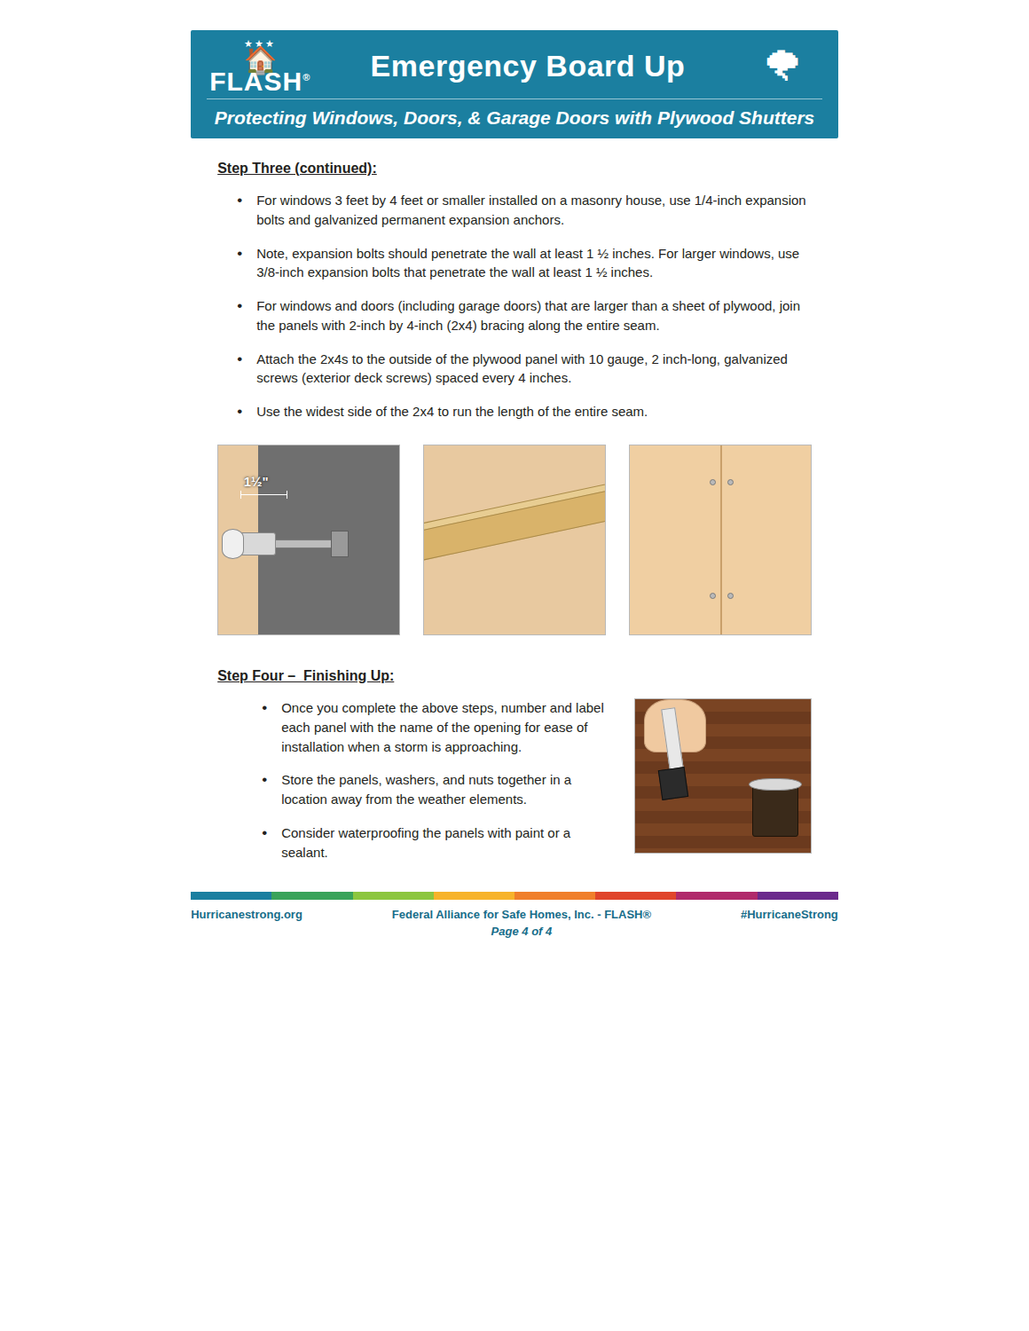★★★ 🏠 FLASH®
Emergency Board Up
🌪
Protecting Windows, Doors, & Garage Doors with Plywood Shutters
Step Three (continued):
For windows 3 feet by 4 feet or smaller installed on a masonry house, use 1/4-inch expansion bolts and galvanized permanent expansion anchors.
Note, expansion bolts should penetrate the wall at least 1 ½ inches. For larger windows, use 3/8-inch expansion bolts that penetrate the wall at least 1 ½ inches.
For windows and doors (including garage doors) that are larger than a sheet of plywood, join the panels with 2-inch by 4-inch (2x4) bracing along the entire seam.
Attach the 2x4s to the outside of the plywood panel with 10 gauge, 2 inch-long, galvanized screws (exterior deck screws) spaced every 4 inches.
Use the widest side of the 2x4 to run the length of the entire seam.
1½"
Step Four – Finishing Up:
Once you complete the above steps, number and label each panel with the name of the opening for ease of installation when a storm is approaching.
Store the panels, washers, and nuts together in a location away from the weather elements.
Consider waterproofing the panels with paint or a sealant.
Hurricanestrong.org
Federal Alliance for Safe Homes, Inc. - FLASH® Page 4 of 4
#HurricaneStrong